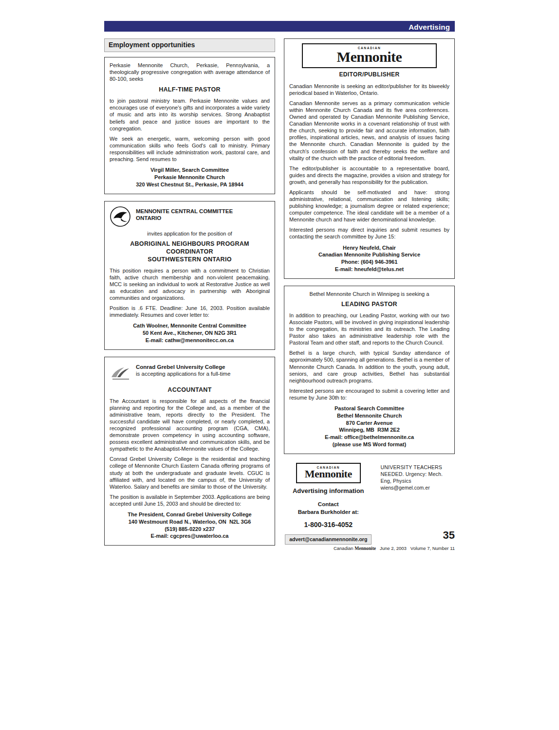Advertising
Employment opportunities
Perkasie Mennonite Church, Perkasie, Pennsylvania, a theologically progressive congregation with average attendance of 80-100, seeks
Half-time Pastor
to join pastoral ministry team. Perkasie Mennonite values and encourages use of everyone's gifts and incorporates a wide variety of music and arts into its worship services. Strong Anabaptist beliefs and peace and justice issues are important to the congregation.
We seek an energetic, warm, welcoming person with good communication skills who feels God's call to ministry. Primary responsibilities will include administration work, pastoral care, and preaching. Send resumes to
Virgil Miller, Search Committee Perkasie Mennonite Church 320 West Chestnut St., Perkasie, PA 18944
MENNONITE CENTRAL COMMITTEE
ONTARIO
invites application for the position of
Aboriginal Neighbours Program Coordinator
Southwestern Ontario
This position requires a person with a commitment to Christian faith, active church membership and non-violent peacemaking. MCC is seeking an individual to work at Restorative Justice as well as education and advocacy in partnership with Aboriginal communities and organizations.
Position is .6 FTE. Deadline: June 16, 2003. Position available immediately. Resumes and cover letter to:
Cath Woolner, Mennonite Central Committee 50 Kent Ave., Kitchener, ON N2G 3R1 E-mail: cathw@mennonitecc.on.ca
Conrad Grebel University College
is accepting applications for a full-time
Accountant
The Accountant is responsible for all aspects of the financial planning and reporting for the College and, as a member of the administrative team, reports directly to the President. The successful candidate will have completed, or nearly completed, a recognized professional accounting program (CGA, CMA), demonstrate proven competency in using accounting software, possess excellent administrative and communication skills, and be sympathetic to the Anabaptist-Mennonite values of the College.
Conrad Grebel University College is the residential and teaching college of Mennonite Church Eastern Canada offering programs of study at both the undergraduate and graduate levels. CGUC is affiliated with, and located on the campus of, the University of Waterloo. Salary and benefits are similar to those of the University.
The position is available in September 2003. Applications are being accepted until June 15, 2003 and should be directed to:
The President, Conrad Grebel University College 140 Westmount Road N., Waterloo, ON N2L 3G6 (519) 885-0220 x237 E-mail: cgcpres@uwaterloo.ca
Canadian
Mennonite
Editor/Publisher
Canadian Mennonite is seeking an editor/publisher for its biweekly periodical based in Waterloo, Ontario.
Canadian Mennonite serves as a primary communication vehicle within Mennonite Church Canada and its five area conferences. Owned and operated by Canadian Mennonite Publishing Service, Canadian Mennonite works in a covenant relationship of trust with the church, seeking to provide fair and accurate information, faith profiles, inspirational articles, news, and analysis of issues facing the Mennonite church. Canadian Mennonite is guided by the church's confession of faith and thereby seeks the welfare and vitality of the church with the practice of editorial freedom.
The editor/publisher is accountable to a representative board, guides and directs the magazine, provides a vision and strategy for growth, and generally has responsibility for the publication.
Applicants should be self-motivated and have: strong administrative, relational, communication and listening skills; publishing knowledge; a journalism degree or related experience; computer competence. The ideal candidate will be a member of a Mennonite church and have wider denominational knowledge.
Interested persons may direct inquiries and submit resumes by contacting the search committee by June 15:
Henry Neufeld, Chair Canadian Mennonite Publishing Service Phone: (604) 946-3961 E-mail: hneufeld@telus.net
Bethel Mennonite Church in Winnipeg is seeking a
Leading Pastor
In addition to preaching, our Leading Pastor, working with our two Associate Pastors, will be involved in giving inspirational leadership to the congregation, its ministries and its outreach. The Leading Pastor also takes an administrative leadership role with the Pastoral Team and other staff, and reports to the Church Council.
Bethel is a large church, with typical Sunday attendance of approximately 500, spanning all generations. Bethel is a member of Mennonite Church Canada. In addition to the youth, young adult, seniors, and care group activities, Bethel has substantial neighbourhood outreach programs.
Interested persons are encouraged to submit a covering letter and resume by June 30th to:
Pastoral Search Committee Bethel Mennonite Church 870 Carter Avenue Winnipeg, MB R3M 2E2 E-mail: office@bethelmennonite.ca (please use MS Word format)
Canadian
Mennonite
Advertising information
Contact
Barbara Burkholder at:
1-800-316-4052
advert@canadianmennonite.org
UNIVERSITY TEACHERS NEEDED. Urgency: Mech. Eng, Physics
wiens@gemel.com.er
35
Canadian Mennonite June 2, 2003 Volume 7, Number 11